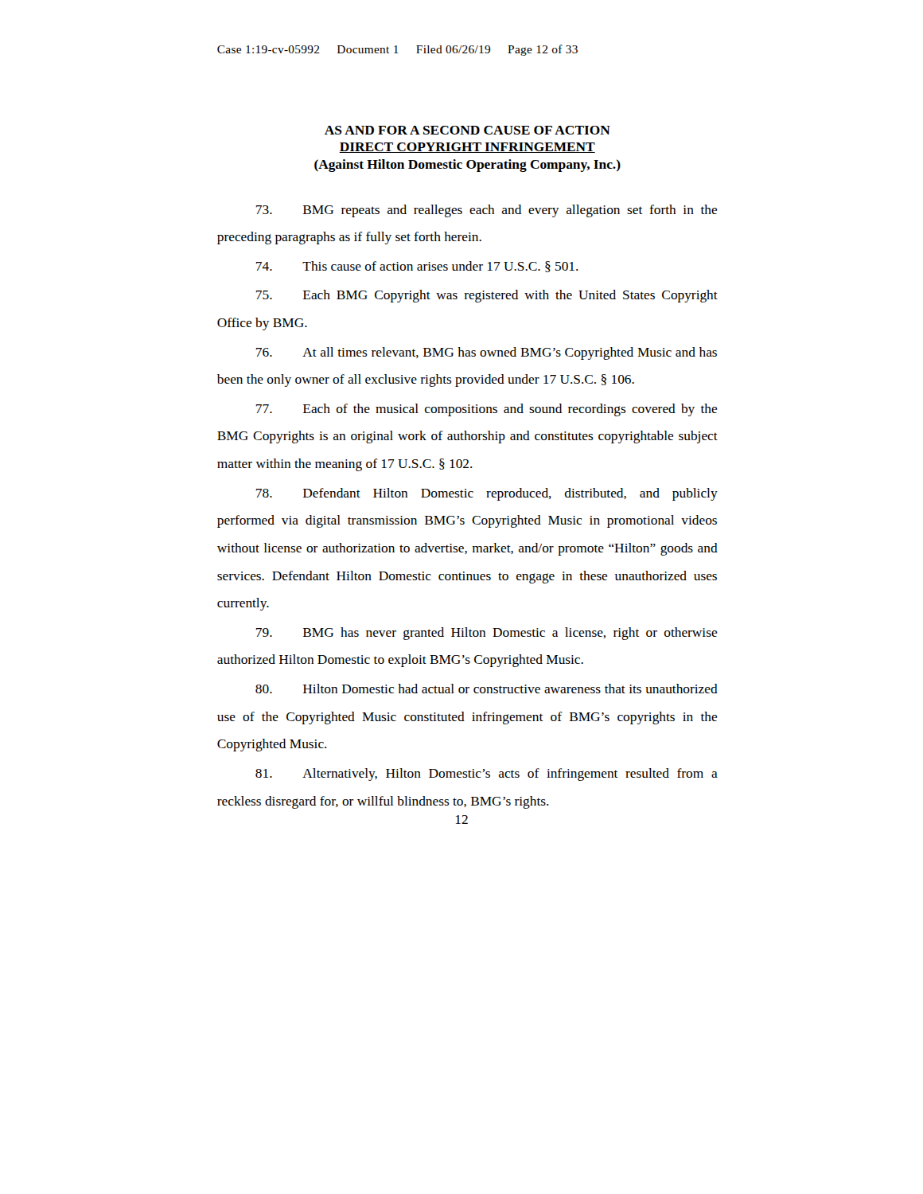Case 1:19-cv-05992 Document 1 Filed 06/26/19 Page 12 of 33
AS AND FOR A SECOND CAUSE OF ACTION
DIRECT COPYRIGHT INFRINGEMENT
(Against Hilton Domestic Operating Company, Inc.)
73. BMG repeats and realleges each and every allegation set forth in the preceding paragraphs as if fully set forth herein.
74. This cause of action arises under 17 U.S.C. § 501.
75. Each BMG Copyright was registered with the United States Copyright Office by BMG.
76. At all times relevant, BMG has owned BMG’s Copyrighted Music and has been the only owner of all exclusive rights provided under 17 U.S.C. § 106.
77. Each of the musical compositions and sound recordings covered by the BMG Copyrights is an original work of authorship and constitutes copyrightable subject matter within the meaning of 17 U.S.C. § 102.
78. Defendant Hilton Domestic reproduced, distributed, and publicly performed via digital transmission BMG’s Copyrighted Music in promotional videos without license or authorization to advertise, market, and/or promote “Hilton” goods and services. Defendant Hilton Domestic continues to engage in these unauthorized uses currently.
79. BMG has never granted Hilton Domestic a license, right or otherwise authorized Hilton Domestic to exploit BMG’s Copyrighted Music.
80. Hilton Domestic had actual or constructive awareness that its unauthorized use of the Copyrighted Music constituted infringement of BMG’s copyrights in the Copyrighted Music.
81. Alternatively, Hilton Domestic’s acts of infringement resulted from a reckless disregard for, or willful blindness to, BMG’s rights.
12